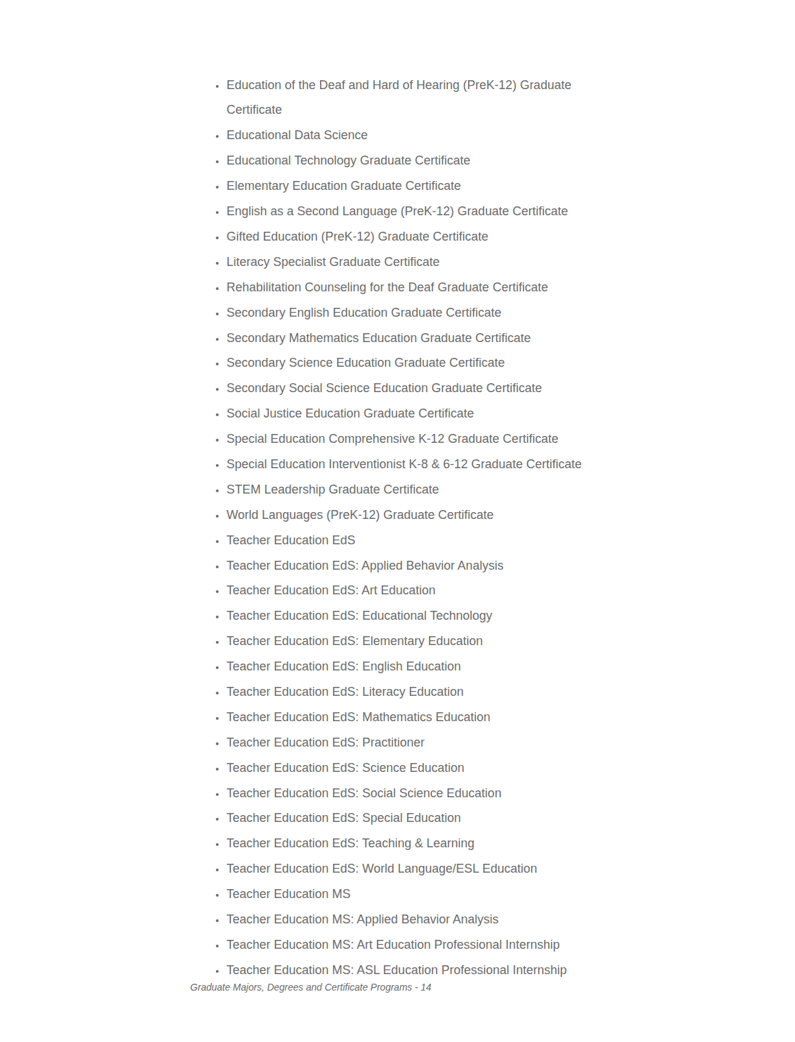Education of the Deaf and Hard of Hearing (PreK-12) Graduate Certificate
Educational Data Science
Educational Technology Graduate Certificate
Elementary Education Graduate Certificate
English as a Second Language (PreK-12) Graduate Certificate
Gifted Education (PreK-12) Graduate Certificate
Literacy Specialist Graduate Certificate
Rehabilitation Counseling for the Deaf Graduate Certificate
Secondary English Education Graduate Certificate
Secondary Mathematics Education Graduate Certificate
Secondary Science Education Graduate Certificate
Secondary Social Science Education Graduate Certificate
Social Justice Education Graduate Certificate
Special Education Comprehensive K-12 Graduate Certificate
Special Education Interventionist K-8 & 6-12 Graduate Certificate
STEM Leadership Graduate Certificate
World Languages (PreK-12) Graduate Certificate
Teacher Education EdS
Teacher Education EdS: Applied Behavior Analysis
Teacher Education EdS: Art Education
Teacher Education EdS: Educational Technology
Teacher Education EdS: Elementary Education
Teacher Education EdS: English Education
Teacher Education EdS: Literacy Education
Teacher Education EdS: Mathematics Education
Teacher Education EdS: Practitioner
Teacher Education EdS: Science Education
Teacher Education EdS: Social Science Education
Teacher Education EdS: Special Education
Teacher Education EdS: Teaching & Learning
Teacher Education EdS: World Language/ESL Education
Teacher Education MS
Teacher Education MS: Applied Behavior Analysis
Teacher Education MS: Art Education Professional Internship
Teacher Education MS: ASL Education Professional Internship
Graduate Majors, Degrees and Certificate Programs - 14